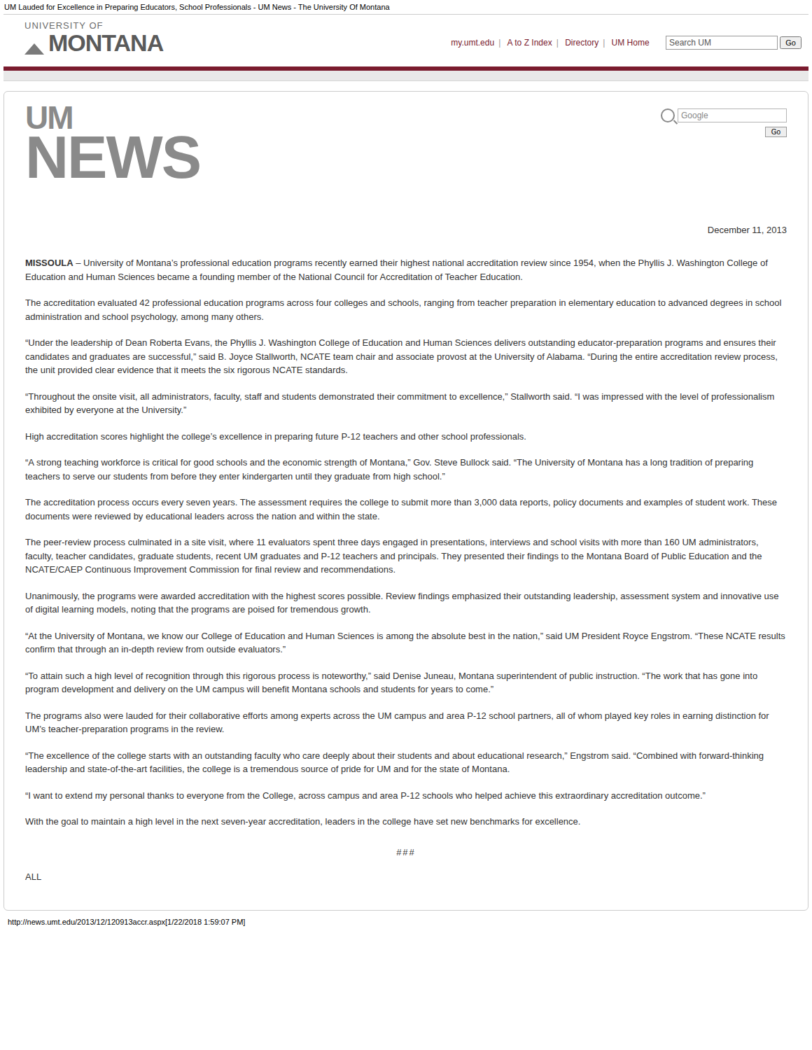UM Lauded for Excellence in Preparing Educators, School Professionals - UM News - The University Of Montana
UNIVERSITY OF
MONTANA
my.umt.edu| A to Z Index| Directory| UM Home
UM NEWS
Google
December 11, 2013
MISSOULA – University of Montana’s professional education programs recently earned their highest national accreditation review since 1954, when the Phyllis J. Washington College of Education and Human Sciences became a founding member of the National Council for Accreditation of Teacher Education.
The accreditation evaluated 42 professional education programs across four colleges and schools, ranging from teacher preparation in elementary education to advanced degrees in school administration and school psychology, among many others.
“Under the leadership of Dean Roberta Evans, the Phyllis J. Washington College of Education and Human Sciences delivers outstanding educator-preparation programs and ensures their candidates and graduates are successful,” said B. Joyce Stallworth, NCATE team chair and associate provost at the University of Alabama. “During the entire accreditation review process, the unit provided clear evidence that it meets the six rigorous NCATE standards.
“Throughout the onsite visit, all administrators, faculty, staff and students demonstrated their commitment to excellence,” Stallworth said. “I was impressed with the level of professionalism exhibited by everyone at the University.”
High accreditation scores highlight the college’s excellence in preparing future P-12 teachers and other school professionals.
“A strong teaching workforce is critical for good schools and the economic strength of Montana,” Gov. Steve Bullock said. “The University of Montana has a long tradition of preparing teachers to serve our students from before they enter kindergarten until they graduate from high school.”
The accreditation process occurs every seven years. The assessment requires the college to submit more than 3,000 data reports, policy documents and examples of student work. These documents were reviewed by educational leaders across the nation and within the state.
The peer-review process culminated in a site visit, where 11 evaluators spent three days engaged in presentations, interviews and school visits with more than 160 UM administrators, faculty, teacher candidates, graduate students, recent UM graduates and P-12 teachers and principals. They presented their findings to the Montana Board of Public Education and the NCATE/CAEP Continuous Improvement Commission for final review and recommendations.
Unanimously, the programs were awarded accreditation with the highest scores possible. Review findings emphasized their outstanding leadership, assessment system and innovative use of digital learning models, noting that the programs are poised for tremendous growth.
“At the University of Montana, we know our College of Education and Human Sciences is among the absolute best in the nation,” said UM President Royce Engstrom. “These NCATE results confirm that through an in-depth review from outside evaluators.”
“To attain such a high level of recognition through this rigorous process is noteworthy,” said Denise Juneau, Montana superintendent of public instruction. “The work that has gone into program development and delivery on the UM campus will benefit Montana schools and students for years to come.”
The programs also were lauded for their collaborative efforts among experts across the UM campus and area P-12 school partners, all of whom played key roles in earning distinction for UM’s teacher-preparation programs in the review.
“The excellence of the college starts with an outstanding faculty who care deeply about their students and about educational research,” Engstrom said. “Combined with forward-thinking leadership and state-of-the-art facilities, the college is a tremendous source of pride for UM and for the state of Montana.
“I want to extend my personal thanks to everyone from the College, across campus and area P-12 schools who helped achieve this extraordinary accreditation outcome.”
With the goal to maintain a high level in the next seven-year accreditation, leaders in the college have set new benchmarks for excellence.
###
ALL
http://news.umt.edu/2013/12/120913accr.aspx[1/22/2018 1:59:07 PM]